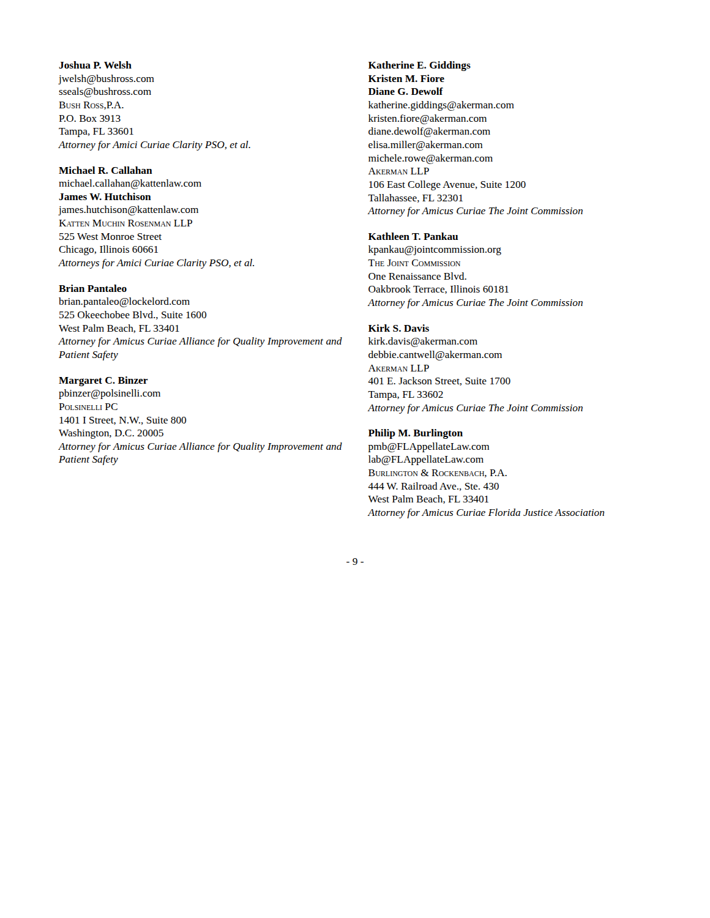Joshua P. Welsh
jwelsh@bushross.com
sseals@bushross.com
Bush Ross, P.A.
P.O. Box 3913
Tampa, FL 33601
Attorney for Amici Curiae Clarity PSO, et al.
Michael R. Callahan
michael.callahan@kattenlaw.com
James W. Hutchison
james.hutchison@kattenlaw.com
Katten Muchin Rosenman LLP
525 West Monroe Street
Chicago, Illinois 60661
Attorneys for Amici Curiae Clarity PSO, et al.
Brian Pantaleo
brian.pantaleo@lockelord.com
525 Okeechobee Blvd., Suite 1600
West Palm Beach, FL 33401
Attorney for Amicus Curiae Alliance for Quality Improvement and Patient Safety
Margaret C. Binzer
pbinzer@polsinelli.com
Polsinelli PC
1401 I Street, N.W., Suite 800
Washington, D.C. 20005
Attorney for Amicus Curiae Alliance for Quality Improvement and Patient Safety
Katherine E. Giddings
Kristen M. Fiore
Diane G. Dewolf
katherine.giddings@akerman.com
kristen.fiore@akerman.com
diane.dewolf@akerman.com
elisa.miller@akerman.com
michele.rowe@akerman.com
Akerman LLP
106 East College Avenue, Suite 1200
Tallahassee, FL 32301
Attorney for Amicus Curiae The Joint Commission
Kathleen T. Pankau
kpankau@jointcommission.org
The Joint Commission
One Renaissance Blvd.
Oakbrook Terrace, Illinois 60181
Attorney for Amicus Curiae The Joint Commission
Kirk S. Davis
kirk.davis@akerman.com
debbie.cantwell@akerman.com
Akerman LLP
401 E. Jackson Street, Suite 1700
Tampa, FL 33602
Attorney for Amicus Curiae The Joint Commission
Philip M. Burlington
pmb@FLAppellateLaw.com
lab@FLAppellateLaw.com
Burlington & Rockenbach, P.A.
444 W. Railroad Ave., Ste. 430
West Palm Beach, FL 33401
Attorney for Amicus Curiae Florida Justice Association
- 9 -